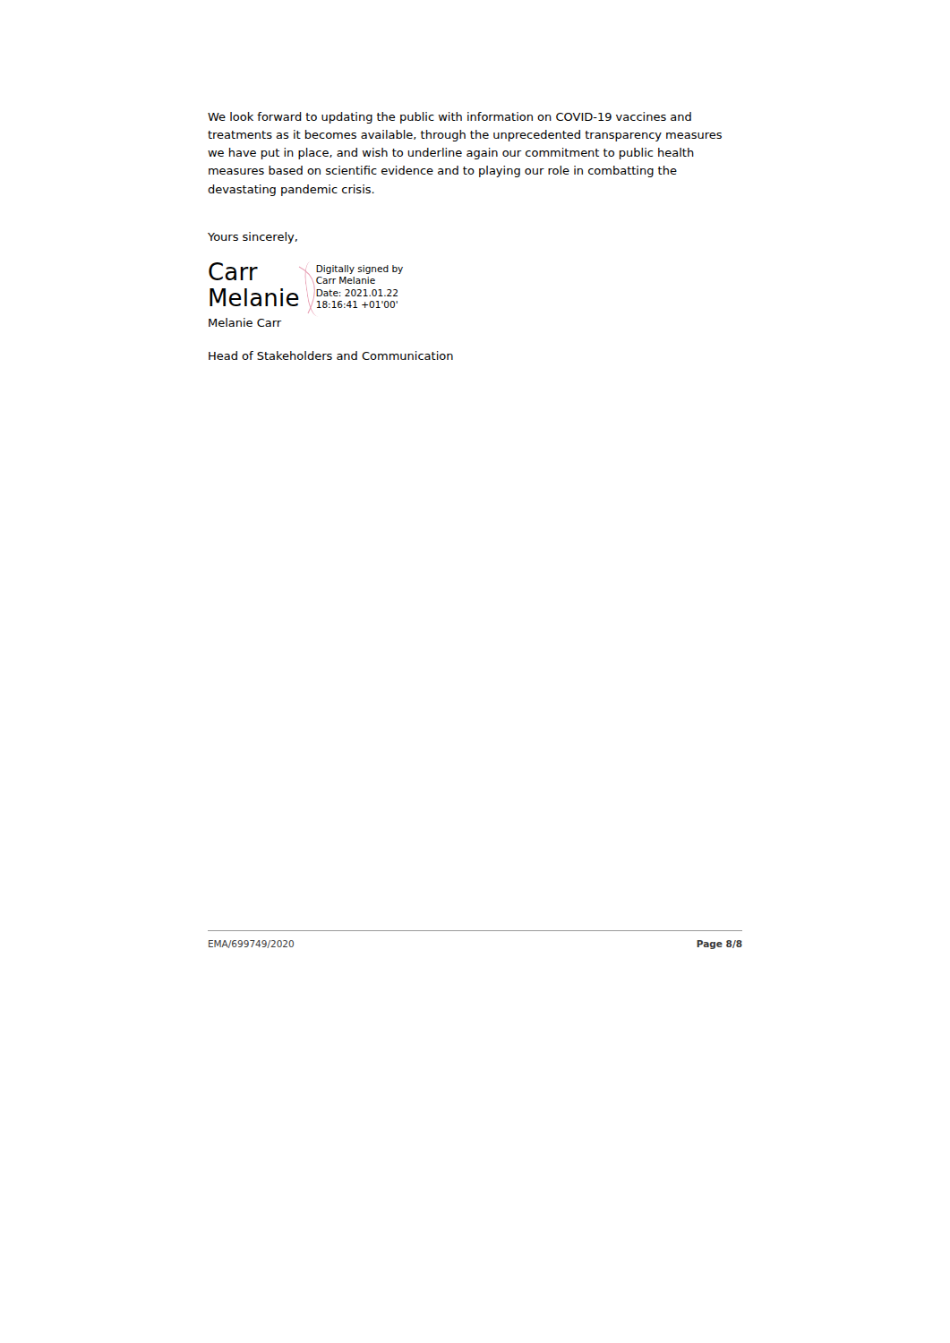We look forward to updating the public with information on COVID-19 vaccines and treatments as it becomes available, through the unprecedented transparency measures we have put in place, and wish to underline again our commitment to public health measures based on scientific evidence and to playing our role in combatting the devastating pandemic crisis.
Yours sincerely,
Carr
Melanie Digitally signed by
Carr Melanie
Date: 2021.01.22
18:16:41 +01'00'
Melanie Carr
Head of Stakeholders and Communication
EMA/699749/2020 Page 8/8